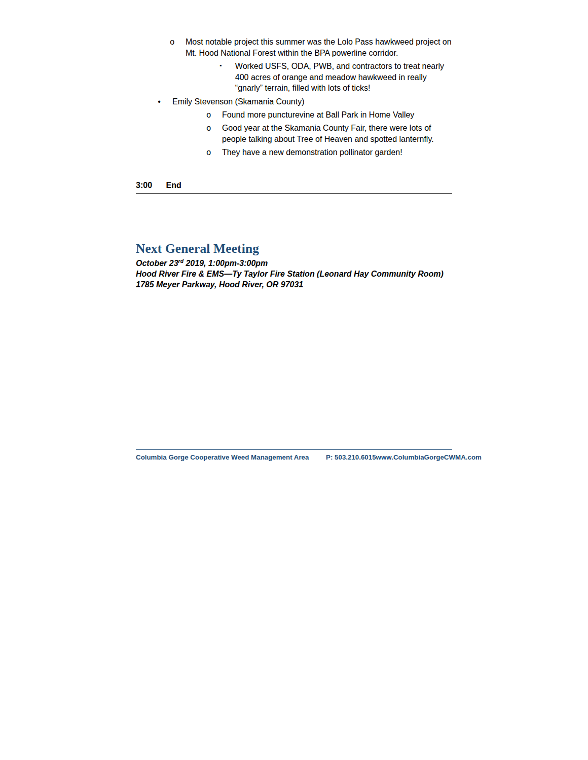o Most notable project this summer was the Lolo Pass hawkweed project on Mt. Hood National Forest within the BPA powerline corridor.
▪Worked USFS, ODA, PWB, and contractors to treat nearly 400 acres of orange and meadow hawkweed in really “gnarly” terrain, filled with lots of ticks!
•Emily Stevenson (Skamania County)
o Found more puncturevine at Ball Park in Home Valley
o Good year at the Skamania County Fair, there were lots of people talking about Tree of Heaven and spotted lanternfly.
o They have a new demonstration pollinator garden!
3:00 End
Next General Meeting
October 23rd 2019, 1:00pm-3:00pm
Hood River Fire & EMS—Ty Taylor Fire Station (Leonard Hay Community Room)
1785 Meyer Parkway, Hood River, OR 97031
Columbia Gorge Cooperative Weed Management Area P: 503.210.6015 www.ColumbiaGorgeCWMA.com